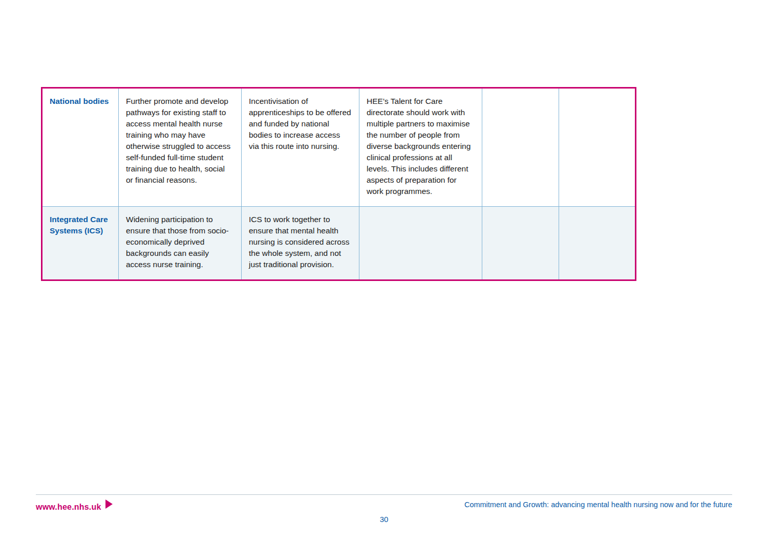| National bodies | Further promote and develop pathways for existing staff to access mental health nurse training who may have otherwise struggled to access self-funded full-time student training due to health, social or financial reasons. | Incentivisation of apprenticeships to be offered and funded by national bodies to increase access via this route into nursing. | HEE’s Talent for Care directorate should work with multiple partners to maximise the number of people from diverse backgrounds entering clinical professions at all levels. This includes different aspects of preparation for work programmes. | | |
| Integrated Care Systems (ICS) | Widening participation to ensure that those from socio-economically deprived backgrounds can easily access nurse training. | ICS to work together to ensure that mental health nursing is considered across the whole system, and not just traditional provision. | | | |
www.hee.nhs.uk
Commitment and Growth: advancing mental health nursing now and for the future
30